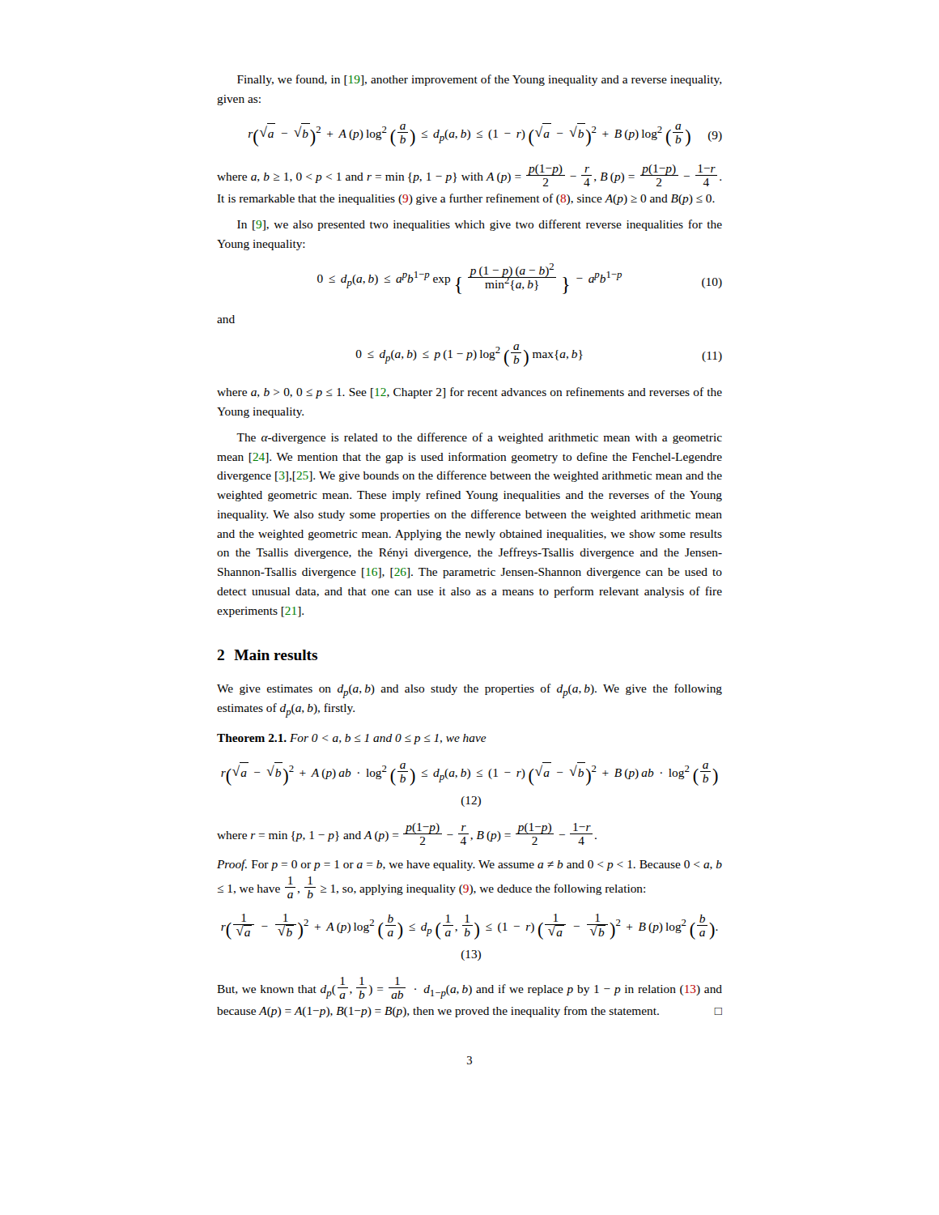Finally, we found, in [19], another improvement of the Young inequality and a reverse inequality, given as:
r(a − b)2 + A (p) log2 (ab) ≤ dp(a, b) ≤ (1 − r) (a − b)2 + B (p) log2 (ab)
(9)
where a, b ≥ 1, 0 < p < 1 and r = min {p, 1 − p} with A (p) = p(1−p) 2 − r 4, B (p) = p(1−p) 2 − 1−r 4. It is remarkable that the inequalities (9) give a further refinement of (8), since A(p) ≥ 0 and B(p) ≤ 0.
In [9], we also presented two inequalities which give two different reverse inequalities for the Young inequality:
0 ≤ dp(a, b) ≤ apb1−p exp { p (1 − p) (a − b)2 min2{a, b} } − apb1−p
(10)
and
0 ≤ dp(a, b) ≤ p (1 − p) log2 (ab) max{a, b}
(11)
where a, b > 0, 0 ≤ p ≤ 1. See [12, Chapter 2] for recent advances on refinements and reverses of the Young inequality.
The α-divergence is related to the difference of a weighted arithmetic mean with a geometric mean [24]. We mention that the gap is used information geometry to define the Fenchel-Legendre divergence [3],[25]. We give bounds on the difference between the weighted arithmetic mean and the weighted geometric mean. These imply refined Young inequalities and the reverses of the Young inequality. We also study some properties on the difference between the weighted arithmetic mean and the weighted geometric mean. Applying the newly obtained inequalities, we show some results on the Tsallis divergence, the Rényi divergence, the Jeffreys-Tsallis divergence and the Jensen-Shannon-Tsallis divergence [16], [26]. The parametric Jensen-Shannon divergence can be used to detect unusual data, and that one can use it also as a means to perform relevant analysis of fire experiments [21].
2 Main results
We give estimates on dp(a, b) and also study the properties of dp(a, b). We give the following estimates of dp(a, b), firstly.
Theorem 2.1. For 0 < a, b ≤ 1 and 0 ≤ p ≤ 1, we have
r(a − b)2 + A (p) ab · log2 (ab) ≤ dp(a, b) ≤ (1 − r) (a − b)2 + B (p) ab · log2 (ab) (12)
where r = min {p, 1 − p} and A (p) = p(1−p) 2 − r 4, B (p) = p(1−p) 2 − 1−r 4.
Proof. For p = 0 or p = 1 or a = b, we have equality. We assume a ≠ b and 0 < p < 1. Because 0 < a, b ≤ 1, we have 1 a, 1 b ≥ 1, so, applying inequality (9), we deduce the following relation:
r(1 a − 1 b)2 + A (p) log2 (ba) ≤ dp (1 a, 1 b) ≤ (1 − r) (1 a − 1 b)2 + B (p) log2 (ba). (13)
But, we known that dp(1 a, 1 b) = 1 ab · d1−p(a, b) and if we replace p by 1 − p in relation (13) and because A(p) = A(1−p), B(1−p) = B(p), then we proved the inequality from the statement. □
3